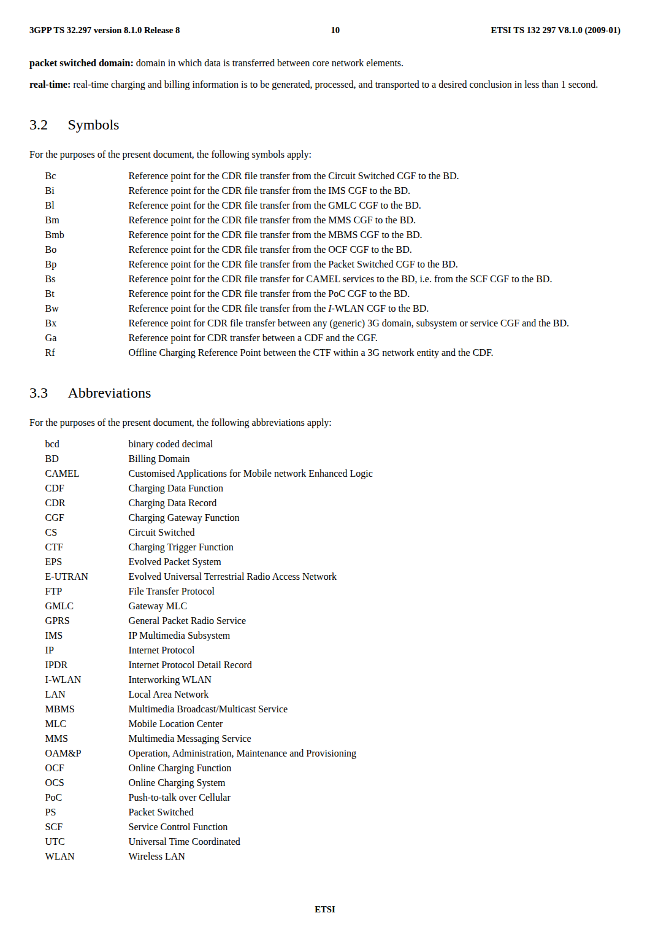3GPP TS 32.297 version 8.1.0 Release 8
10
ETSI TS 132 297 V8.1.0 (2009-01)
packet switched domain: domain in which data is transferred between core network elements.
real-time: real-time charging and billing information is to be generated, processed, and transported to a desired conclusion in less than 1 second.
3.2 Symbols
For the purposes of the present document, the following symbols apply:
Bc
Reference point for the CDR file transfer from the Circuit Switched CGF to the BD.
Bi
Reference point for the CDR file transfer from the IMS CGF to the BD.
Bl
Reference point for the CDR file transfer from the GMLC CGF to the BD.
Bm
Reference point for the CDR file transfer from the MMS CGF to the BD.
Bmb
Reference point for the CDR file transfer from the MBMS CGF to the BD.
Bo
Reference point for the CDR file transfer from the OCF CGF to the BD.
Bp
Reference point for the CDR file transfer from the Packet Switched CGF to the BD.
Bs
Reference point for the CDR file transfer for CAMEL services to the BD, i.e. from the SCF CGF to the BD.
Bt
Reference point for the CDR file transfer from the PoC CGF to the BD.
Bw
Reference point for the CDR file transfer from the I-WLAN CGF to the BD.
Bx
Reference point for CDR file transfer between any (generic) 3G domain, subsystem or service CGF and the BD.
Ga
Reference point for CDR transfer between a CDF and the CGF.
Rf
Offline Charging Reference Point between the CTF within a 3G network entity and the CDF.
3.3 Abbreviations
For the purposes of the present document, the following abbreviations apply:
bcd
binary coded decimal
BD
Billing Domain
CAMEL
Customised Applications for Mobile network Enhanced Logic
CDF
Charging Data Function
CDR
Charging Data Record
CGF
Charging Gateway Function
CS
Circuit Switched
CTF
Charging Trigger Function
EPS
Evolved Packet System
E-UTRAN
Evolved Universal Terrestrial Radio Access Network
FTP
File Transfer Protocol
GMLC
Gateway MLC
GPRS
General Packet Radio Service
IMS
IP Multimedia Subsystem
IP
Internet Protocol
IPDR
Internet Protocol Detail Record
I-WLAN
Interworking WLAN
LAN
Local Area Network
MBMS
Multimedia Broadcast/Multicast Service
MLC
Mobile Location Center
MMS
Multimedia Messaging Service
OAM&P
Operation, Administration, Maintenance and Provisioning
OCF
Online Charging Function
OCS
Online Charging System
PoC
Push-to-talk over Cellular
PS
Packet Switched
SCF
Service Control Function
UTC
Universal Time Coordinated
WLAN
Wireless LAN
ETSI